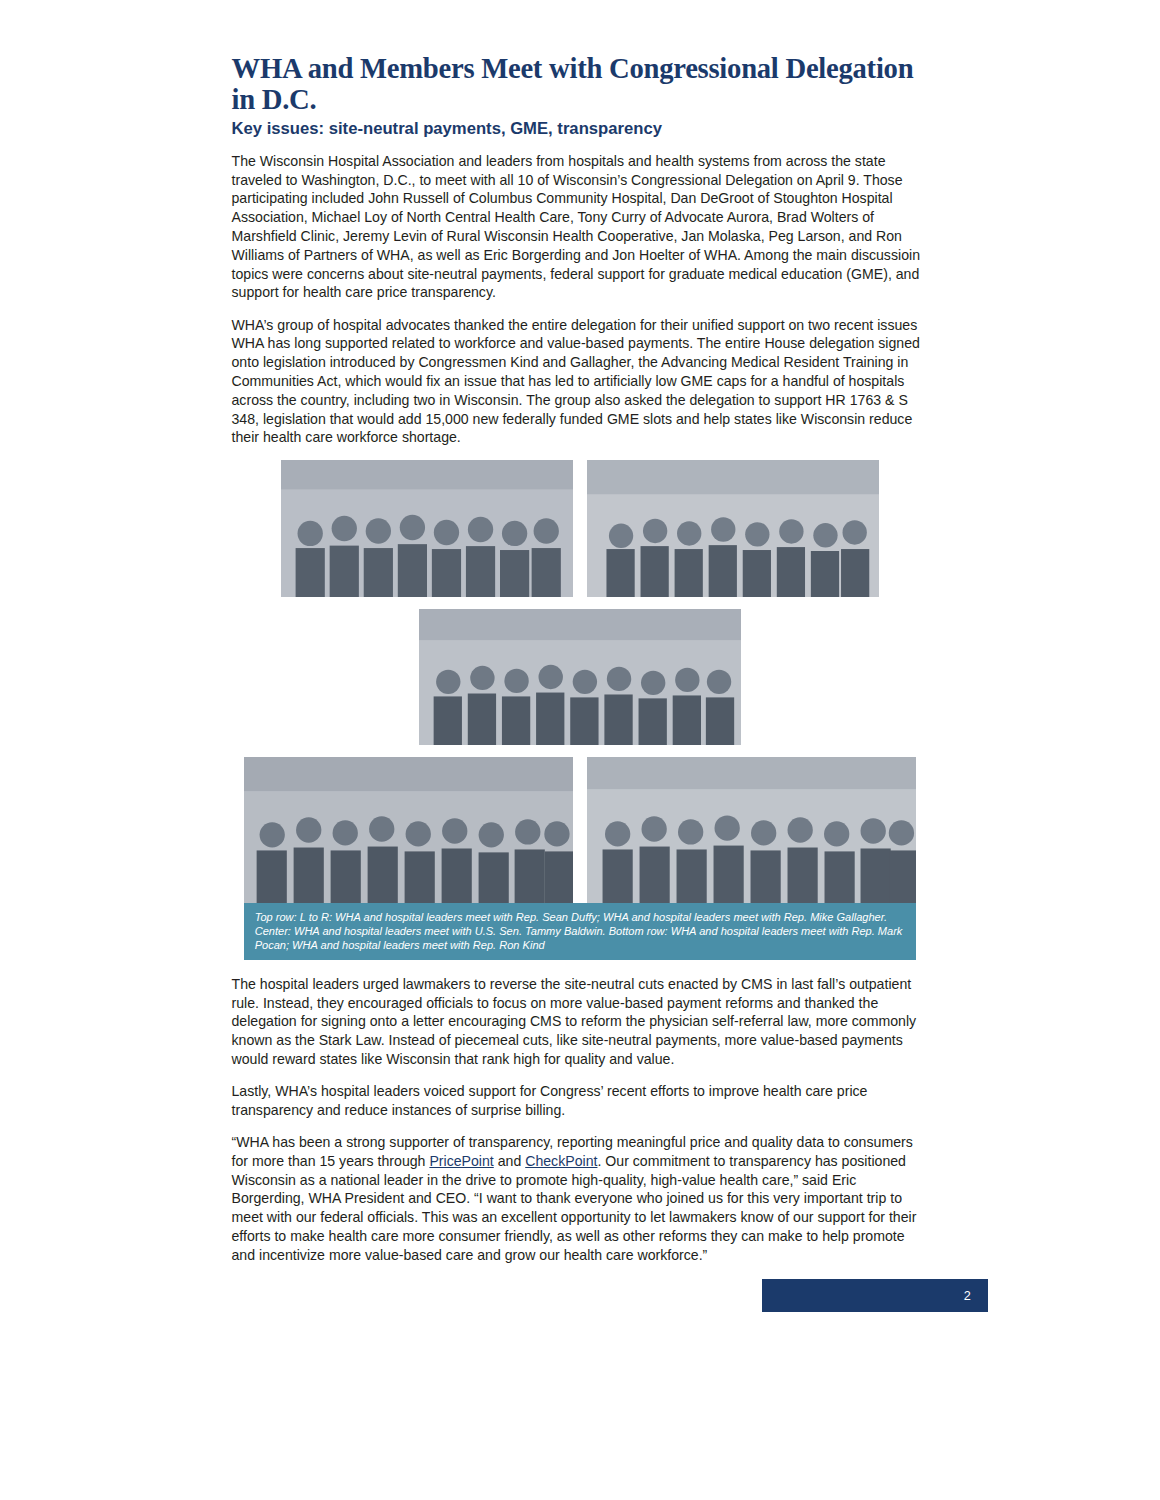WHA and Members Meet with Congressional Delegation in D.C.
Key issues: site-neutral payments, GME, transparency
The Wisconsin Hospital Association and leaders from hospitals and health systems from across the state traveled to Washington, D.C., to meet with all 10 of Wisconsin’s Congressional Delegation on April 9. Those participating included John Russell of Columbus Community Hospital, Dan DeGroot of Stoughton Hospital Association, Michael Loy of North Central Health Care, Tony Curry of Advocate Aurora, Brad Wolters of Marshfield Clinic, Jeremy Levin of Rural Wisconsin Health Cooperative, Jan Molaska, Peg Larson, and Ron Williams of Partners of WHA, as well as Eric Borgerding and Jon Hoelter of WHA. Among the main discussioin topics were concerns about site-neutral payments, federal support for graduate medical education (GME), and support for health care price transparency.
WHA’s group of hospital advocates thanked the entire delegation for their unified support on two recent issues WHA has long supported related to workforce and value-based payments. The entire House delegation signed onto legislation introduced by Congressmen Kind and Gallagher, the Advancing Medical Resident Training in Communities Act, which would fix an issue that has led to artificially low GME caps for a handful of hospitals across the country, including two in Wisconsin. The group also asked the delegation to support HR 1763 & S 348, legislation that would add 15,000 new federally funded GME slots and help states like Wisconsin reduce their health care workforce shortage.
Top row: L to R: WHA and hospital leaders meet with Rep. Sean Duffy; WHA and hospital leaders meet with Rep. Mike Gallagher. Center: WHA and hospital leaders meet with U.S. Sen. Tammy Baldwin. Bottom row: WHA and hospital leaders meet with Rep. Mark Pocan; WHA and hospital leaders meet with Rep. Ron Kind
The hospital leaders urged lawmakers to reverse the site-neutral cuts enacted by CMS in last fall’s outpatient rule. Instead, they encouraged officials to focus on more value-based payment reforms and thanked the delegation for signing onto a letter encouraging CMS to reform the physician self-referral law, more commonly known as the Stark Law. Instead of piecemeal cuts, like site-neutral payments, more value-based payments would reward states like Wisconsin that rank high for quality and value.
Lastly, WHA’s hospital leaders voiced support for Congress’ recent efforts to improve health care price transparency and reduce instances of surprise billing.
“WHA has been a strong supporter of transparency, reporting meaningful price and quality data to consumers for more than 15 years through PricePoint and CheckPoint. Our commitment to transparency has positioned Wisconsin as a national leader in the drive to promote high-quality, high-value health care,” said Eric Borgerding, WHA President and CEO. “I want to thank everyone who joined us for this very important trip to meet with our federal officials. This was an excellent opportunity to let lawmakers know of our support for their efforts to make health care more consumer friendly, as well as other reforms they can make to help promote and incentivize more value-based care and grow our health care workforce.”
2